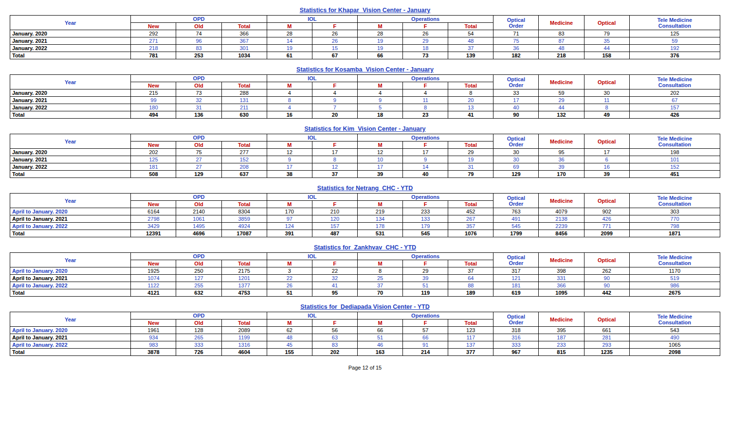Statistics for Khapar Vision Center - January
| Year | OPD | IOL | Operations | Optical Order | Medicine | Optical | Tele Medicine Consultation |
| --- | --- | --- | --- | --- | --- | --- | --- |
| New | Old | Total | M | F | M | F | Total |
| January. 2020 | 292 | 74 | 366 | 28 | 26 | 28 | 26 | 54 | 71 | 83 | 79 | 125 |
| January. 2021 | 271 | 96 | 367 | 14 | 26 | 19 | 29 | 48 | 75 | 87 | 35 | 59 |
| January. 2022 | 218 | 83 | 301 | 19 | 15 | 19 | 18 | 37 | 36 | 48 | 44 | 192 |
| Total | 781 | 253 | 1034 | 61 | 67 | 66 | 73 | 139 | 182 | 218 | 158 | 376 |
Statistics for Kosamba Vision Center - January
| Year | OPD | IOL | Operations | Optical Order | Medicine | Optical | Tele Medicine Consultation |
| --- | --- | --- | --- | --- | --- | --- | --- |
| New | Old | Total | M | F | M | F | Total |
| January. 2020 | 215 | 73 | 288 | 4 | 4 | 4 | 4 | 8 | 33 | 59 | 30 | 202 |
| January. 2021 | 99 | 32 | 131 | 8 | 9 | 9 | 11 | 20 | 17 | 29 | 11 | 67 |
| January. 2022 | 180 | 31 | 211 | 4 | 7 | 5 | 8 | 13 | 40 | 44 | 8 | 157 |
| Total | 494 | 136 | 630 | 16 | 20 | 18 | 23 | 41 | 90 | 132 | 49 | 426 |
Statistics for Kim Vision Center - January
| Year | OPD | IOL | Operations | Optical Order | Medicine | Optical | Tele Medicine Consultation |
| --- | --- | --- | --- | --- | --- | --- | --- |
| New | Old | Total | M | F | M | F | Total |
| January. 2020 | 202 | 75 | 277 | 12 | 17 | 12 | 17 | 29 | 30 | 95 | 17 | 198 |
| January. 2021 | 125 | 27 | 152 | 9 | 8 | 10 | 9 | 19 | 30 | 36 | 6 | 101 |
| January. 2022 | 181 | 27 | 208 | 17 | 12 | 17 | 14 | 31 | 69 | 39 | 16 | 152 |
| Total | 508 | 129 | 637 | 38 | 37 | 39 | 40 | 79 | 129 | 170 | 39 | 451 |
Statistics for Netrang CHC - YTD
| Year | OPD | IOL | Operations | Optical Order | Medicine | Optical | Tele Medicine Consultation |
| --- | --- | --- | --- | --- | --- | --- | --- |
| New | Old | Total | M | F | M | F | Total |
| April to January. 2020 | 6164 | 2140 | 8304 | 170 | 210 | 219 | 233 | 452 | 763 | 4079 | 902 | 303 |
| April to January. 2021 | 2798 | 1061 | 3859 | 97 | 120 | 134 | 133 | 267 | 491 | 2138 | 426 | 770 |
| April to January. 2022 | 3429 | 1495 | 4924 | 124 | 157 | 178 | 179 | 357 | 545 | 2239 | 771 | 798 |
| Total | 12391 | 4696 | 17087 | 391 | 487 | 531 | 545 | 1076 | 1799 | 8456 | 2099 | 1871 |
Statistics for Zankhvav CHC - YTD
| Year | OPD | IOL | Operations | Optical Order | Medicine | Optical | Tele Medicine Consultation |
| --- | --- | --- | --- | --- | --- | --- | --- |
| New | Old | Total | M | F | M | F | Total |
| April to January. 2020 | 1925 | 250 | 2175 | 3 | 22 | 8 | 29 | 37 | 317 | 398 | 262 | 1170 |
| April to January. 2021 | 1074 | 127 | 1201 | 22 | 32 | 25 | 39 | 64 | 121 | 331 | 90 | 519 |
| April to January. 2022 | 1122 | 255 | 1377 | 26 | 41 | 37 | 51 | 88 | 181 | 366 | 90 | 986 |
| Total | 4121 | 632 | 4753 | 51 | 95 | 70 | 119 | 189 | 619 | 1095 | 442 | 2675 |
Statistics for Dediapada Vision Center - YTD
| Year | OPD | IOL | Operations | Optical Order | Medicine | Optical | Tele Medicine Consultation |
| --- | --- | --- | --- | --- | --- | --- | --- |
| New | Old | Total | M | F | M | F | Total |
| April to January. 2020 | 1961 | 128 | 2089 | 62 | 56 | 66 | 57 | 123 | 318 | 395 | 661 | 543 |
| April to January. 2021 | 934 | 265 | 1199 | 48 | 63 | 51 | 66 | 117 | 316 | 187 | 281 | 490 |
| April to January. 2022 | 983 | 333 | 1316 | 45 | 83 | 46 | 91 | 137 | 333 | 233 | 293 | 1065 |
| Total | 3878 | 726 | 4604 | 155 | 202 | 163 | 214 | 377 | 967 | 815 | 1235 | 2098 |
Page 12 of 15